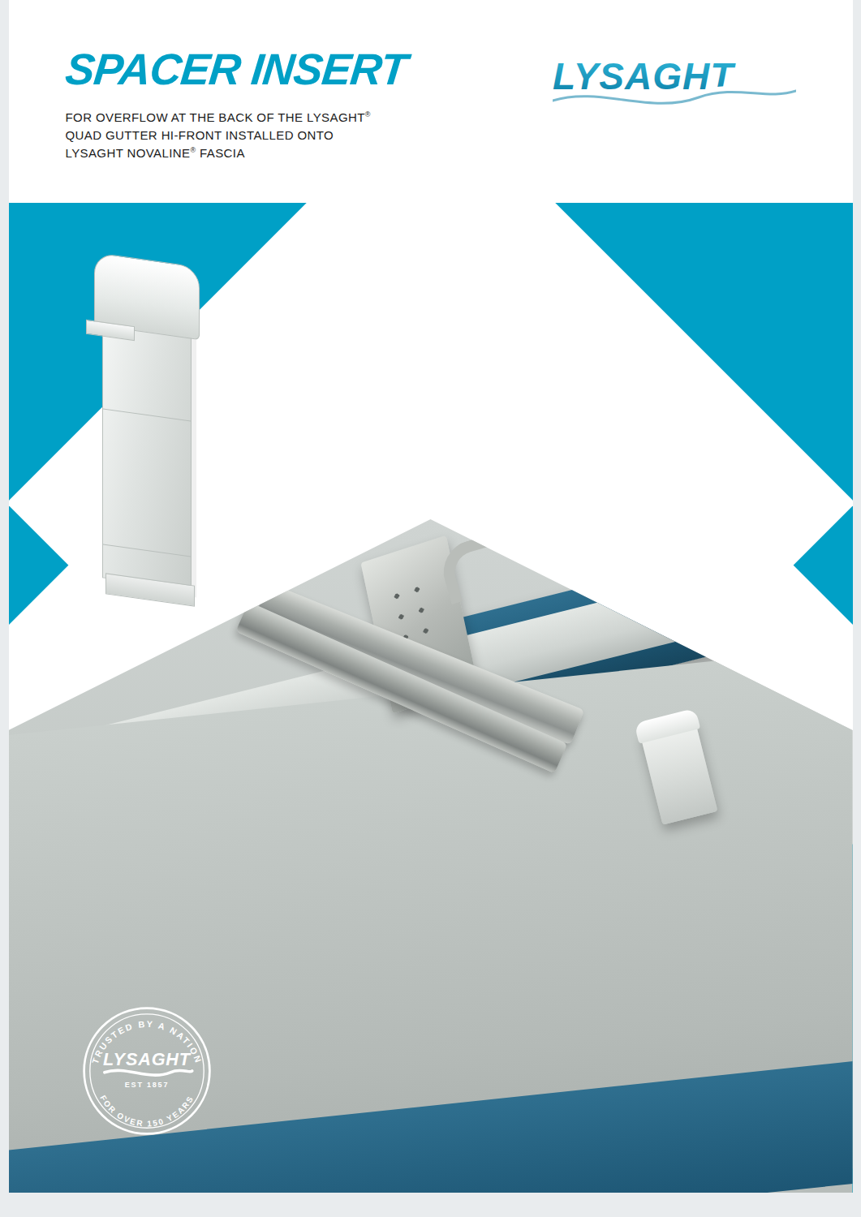Spacer Insert
For overflow at the back of the LYSAGHT®
Quad Gutter Hi-Front installed onto
LYSAGHT Novaline® Fascia
LYSAGHT
TRUSTED BY A NATION FOR OVER 150 YEARS LYSAGHT EST 1857